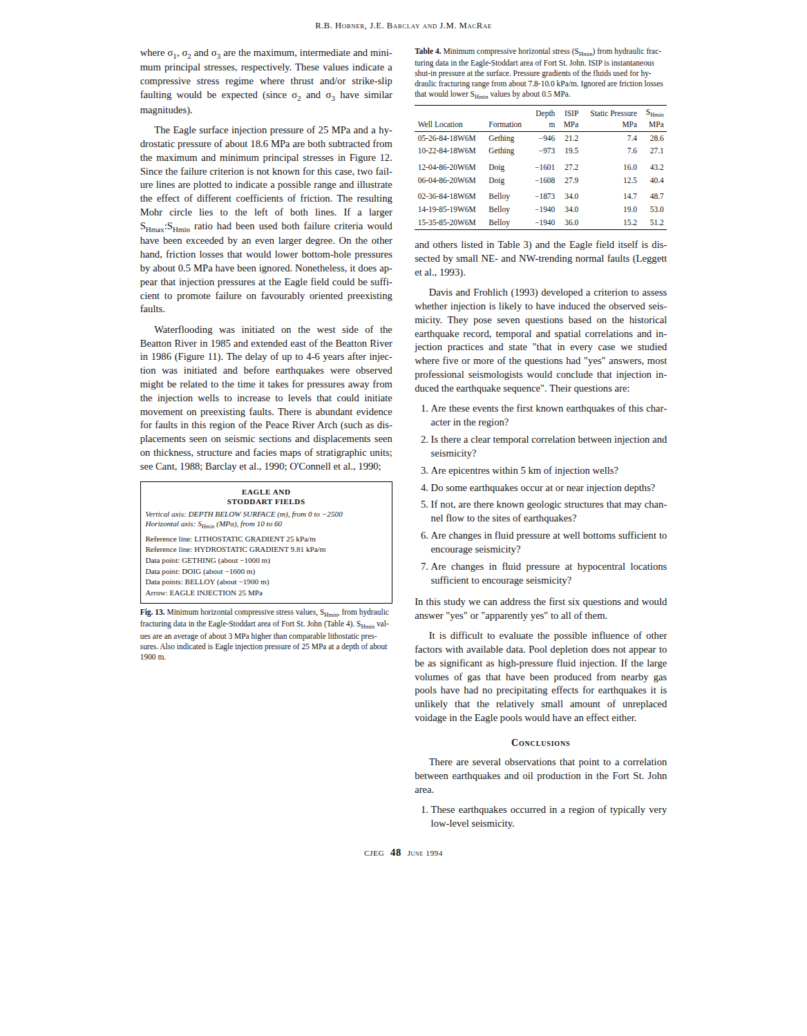R.B. Horner, J.E. Barclay and J.M. MacRae
where σ1, σ2 and σ3 are the maximum, intermediate and minimum principal stresses, respectively. These values indicate a compressive stress regime where thrust and/or strike-slip faulting would be expected (since σ2 and σ3 have similar magnitudes).
The Eagle surface injection pressure of 25 MPa and a hydrostatic pressure of about 18.6 MPa are both subtracted from the maximum and minimum principal stresses in Figure 12. Since the failure criterion is not known for this case, two failure lines are plotted to indicate a possible range and illustrate the effect of different coefficients of friction. The resulting Mohr circle lies to the left of both lines. If a larger SHmax:SHmin ratio had been used both failure criteria would have been exceeded by an even larger degree. On the other hand, friction losses that would lower bottom-hole pressures by about 0.5 MPa have been ignored. Nonetheless, it does appear that injection pressures at the Eagle field could be sufficient to promote failure on favourably oriented preexisting faults.
Waterflooding was initiated on the west side of the Beatton River in 1985 and extended east of the Beatton River in 1986 (Figure 11). The delay of up to 4-6 years after injection was initiated and before earthquakes were observed might be related to the time it takes for pressures away from the injection wells to increase to levels that could initiate movement on preexisting faults. There is abundant evidence for faults in this region of the Peace River Arch (such as displacements seen on seismic sections and displacements seen on thickness, structure and facies maps of stratigraphic units; see Cant, 1988; Barclay et al., 1990; O'Connell et al., 1990;
EAGLE AND
STODDART FIELDS
Vertical axis: DEPTH BELOW SURFACE (m), from 0 to −2500
Horizontal axis: SHmin (MPa), from 10 to 60
Reference line: LITHOSTATIC GRADIENT 25 kPa/m
Reference line: HYDROSTATIC GRADIENT 9.81 kPa/m
Data point: GETHING (about −1000 m)
Data point: DOIG (about −1600 m)
Data points: BELLOY (about −1900 m)
Arrow: EAGLE INJECTION 25 MPa
Fig. 13. Minimum horizontal compressive stress values, SHmin, from hydraulic fracturing data in the Eagle-Stoddart area of Fort St. John (Table 4). SHmin values are an average of about 3 MPa higher than comparable lithostatic pressures. Also indicated is Eagle injection pressure of 25 MPa at a depth of about 1900 m.
Table 4. Minimum compressive horizontal stress (S Hmin ) from hydraulic fracturing data in the Eagle-Stoddart area of Fort St. John. ISIP is instantaneous shut-in pressure at the surface. Pressure gradients of the fluids used for hydraulic fracturing range from about 7.8-10.0 kPa/m. Ignored are friction losses that would lower S Hmin values by about 0.5 MPa.
| Well Location | Formation | Depth m | ISIP MPa | Static Pressure MPa | S Hmin MPa |
| --- | --- | --- | --- | --- | --- |
| 05-26-84-18W6M | Gething | −946 | 21.2 | 7.4 | 28.6 |
| 10-22-84-18W6M | Gething | −973 | 19.5 | 7.6 | 27.1 |
| 12-04-86-20W6M | Doig | −1601 | 27.2 | 16.0 | 43.2 |
| 06-04-86-20W6M | Doig | −1608 | 27.9 | 12.5 | 40.4 |
| 02-36-84-18W6M | Belloy | −1873 | 34.0 | 14.7 | 48.7 |
| 14-19-85-19W6M | Belloy | −1940 | 34.0 | 19.0 | 53.0 |
| 15-35-85-20W6M | Belloy | −1940 | 36.0 | 15.2 | 51.2 |
and others listed in Table 3) and the Eagle field itself is dissected by small NE- and NW-trending normal faults (Leggett et al., 1993).
Davis and Frohlich (1993) developed a criterion to assess whether injection is likely to have induced the observed seismicity. They pose seven questions based on the historical earthquake record, temporal and spatial correlations and injection practices and state "that in every case we studied where five or more of the questions had "yes" answers, most professional seismologists would conclude that injection induced the earthquake sequence". Their questions are:
Are these events the first known earthquakes of this character in the region?
Is there a clear temporal correlation between injection and seismicity?
Are epicentres within 5 km of injection wells?
Do some earthquakes occur at or near injection depths?
If not, are there known geologic structures that may channel flow to the sites of earthquakes?
Are changes in fluid pressure at well bottoms sufficient to encourage seismicity?
Are changes in fluid pressure at hypocentral locations sufficient to encourage seismicity?
In this study we can address the first six questions and would answer "yes" or "apparently yes" to all of them.
It is difficult to evaluate the possible influence of other factors with available data. Pool depletion does not appear to be as significant as high-pressure fluid injection. If the large volumes of gas that have been produced from nearby gas pools have had no precipitating effects for earthquakes it is unlikely that the relatively small amount of unreplaced voidage in the Eagle pools would have an effect either.
Conclusions
There are several observations that point to a correlation between earthquakes and oil production in the Fort St. John area.
These earthquakes occurred in a region of typically very low-level seismicity.
CJEG 48 June 1994